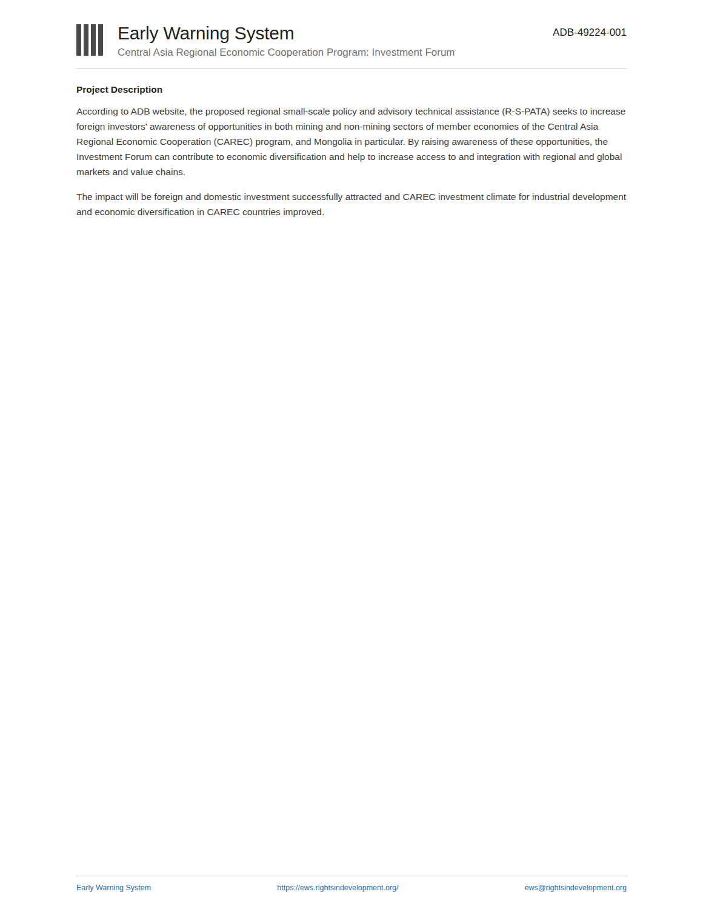Early Warning System
Central Asia Regional Economic Cooperation Program: Investment Forum
ADB-49224-001
Project Description
According to ADB website, the proposed regional small-scale policy and advisory technical assistance (R-S-PATA) seeks to increase foreign investors' awareness of opportunities in both mining and non-mining sectors of member economies of the Central Asia Regional Economic Cooperation (CAREC) program, and Mongolia in particular. By raising awareness of these opportunities, the Investment Forum can contribute to economic diversification and help to increase access to and integration with regional and global markets and value chains.
The impact will be foreign and domestic investment successfully attracted and CAREC investment climate for industrial development and economic diversification in CAREC countries improved.
Early Warning System
https://ews.rightsindevelopment.org/
ews@rightsindevelopment.org